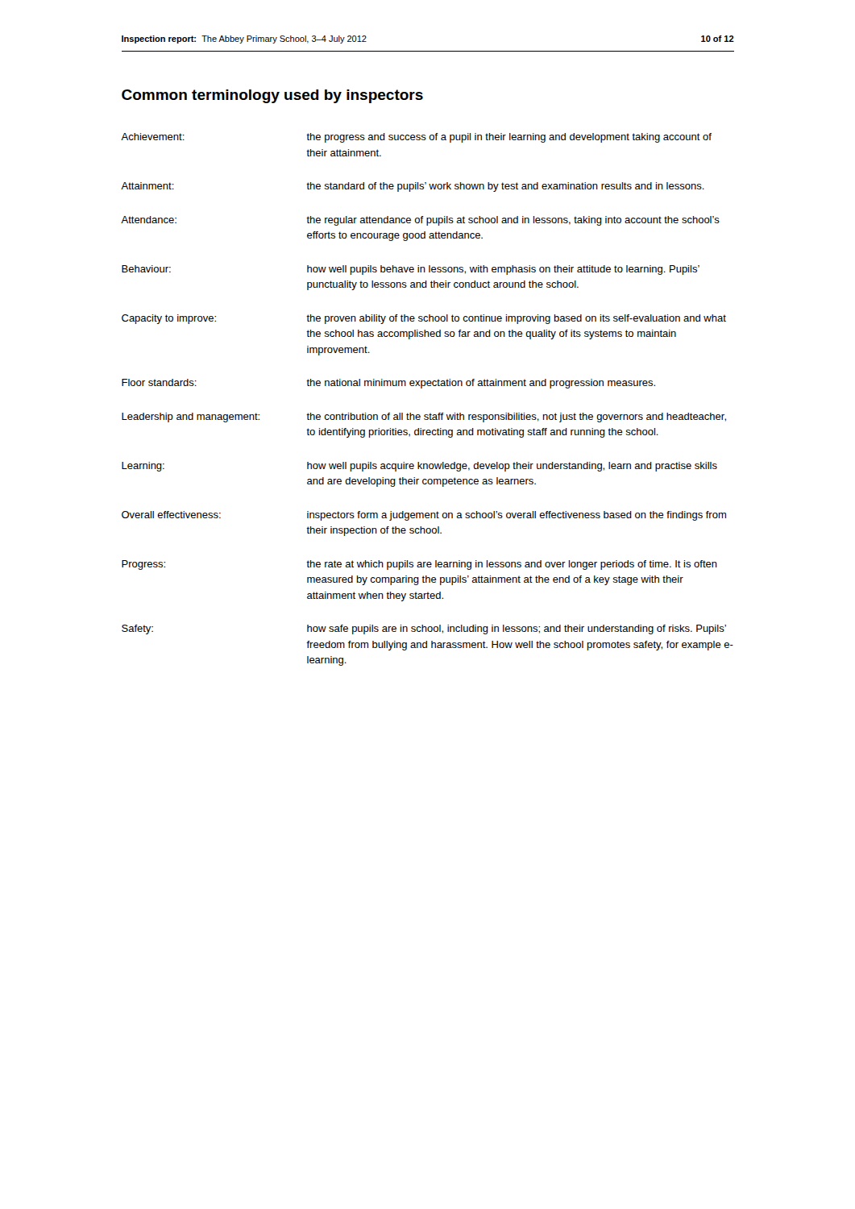Inspection report: The Abbey Primary School, 3–4 July 2012
10 of 12
Common terminology used by inspectors
Achievement:
the progress and success of a pupil in their learning and development taking account of their attainment.
Attainment:
the standard of the pupils’ work shown by test and examination results and in lessons.
Attendance:
the regular attendance of pupils at school and in lessons, taking into account the school’s efforts to encourage good attendance.
Behaviour:
how well pupils behave in lessons, with emphasis on their attitude to learning. Pupils’ punctuality to lessons and their conduct around the school.
Capacity to improve:
the proven ability of the school to continue improving based on its self-evaluation and what the school has accomplished so far and on the quality of its systems to maintain improvement.
Floor standards:
the national minimum expectation of attainment and progression measures.
Leadership and management:
the contribution of all the staff with responsibilities, not just the governors and headteacher, to identifying priorities, directing and motivating staff and running the school.
Learning:
how well pupils acquire knowledge, develop their understanding, learn and practise skills and are developing their competence as learners.
Overall effectiveness:
inspectors form a judgement on a school’s overall effectiveness based on the findings from their inspection of the school.
Progress:
the rate at which pupils are learning in lessons and over longer periods of time. It is often measured by comparing the pupils’ attainment at the end of a key stage with their attainment when they started.
Safety:
how safe pupils are in school, including in lessons; and their understanding of risks. Pupils’ freedom from bullying and harassment. How well the school promotes safety, for example e-learning.